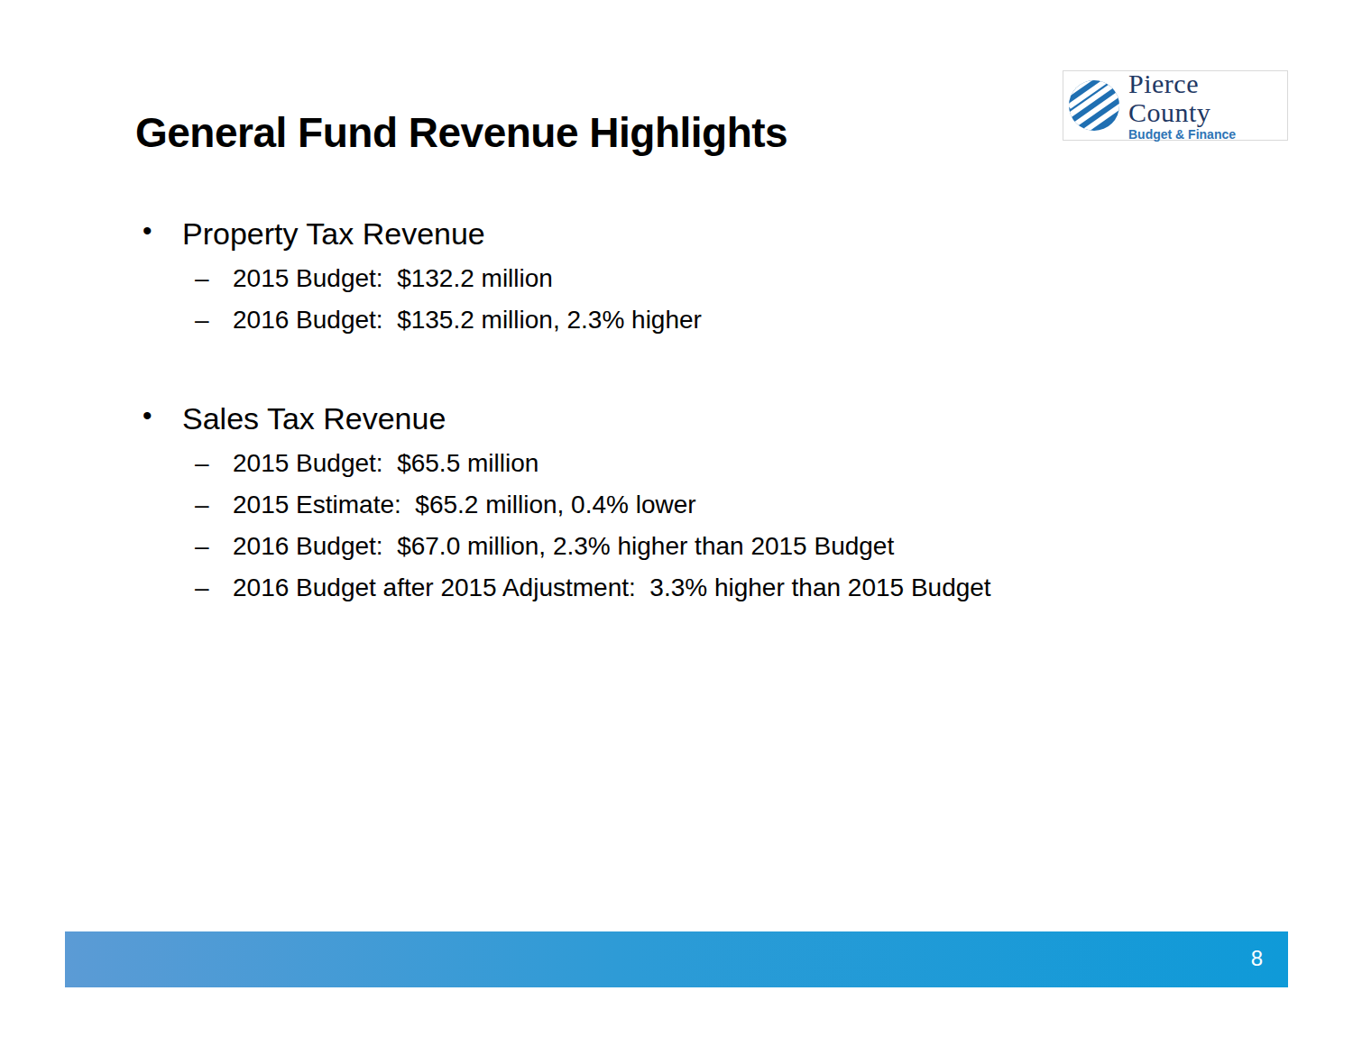Pierce County
Budget & Finance
General Fund Revenue Highlights
Property Tax Revenue
2015 Budget: $132.2 million
2016 Budget: $135.2 million, 2.3% higher
Sales Tax Revenue
2015 Budget: $65.5 million
2015 Estimate: $65.2 million, 0.4% lower
2016 Budget: $67.0 million, 2.3% higher than 2015 Budget
2016 Budget after 2015 Adjustment: 3.3% higher than 2015 Budget
8